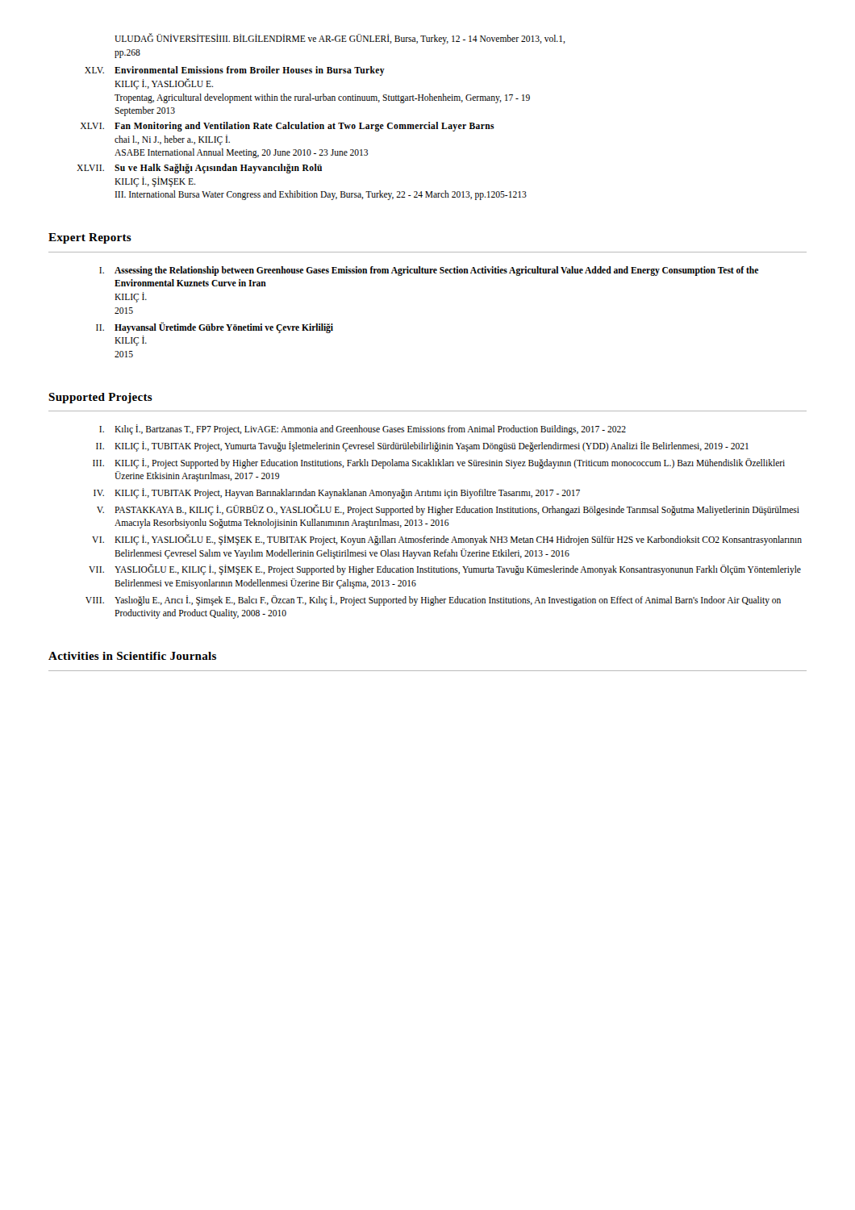ULUDAĞ ÜNİVERSİTESİIII. BİLGİLENDİRME ve AR-GE GÜNLERİ, Bursa, Turkey, 12 - 14 November 2013, vol.1,
pp.268
XLV.
Environmental Emissions from Broiler Houses in Bursa Turkey
KILIÇ İ., YASLIOĞLU E.
Tropentag, Agricultural development within the rural-urban continuum, Stuttgart-Hohenheim, Germany, 17 - 19
September 2013
XLVI.
Fan Monitoring and Ventilation Rate Calculation at Two Large Commercial Layer Barns
chai l., Ni J., heber a., KILIÇ İ.
ASABE International Annual Meeting, 20 June 2010 - 23 June 2013
XLVII.
Su ve Halk Sağlığı Açısından Hayvancılığın Rolü
KILIÇ İ., ŞİMŞEK E.
III. International Bursa Water Congress and Exhibition Day, Bursa, Turkey, 22 - 24 March 2013, pp.1205-1213
Expert Reports
I. Assessing the Relationship between Greenhouse Gases Emission from Agriculture Section Activities Agricultural Value Added and Energy Consumption Test of the Environmental Kuznets Curve in Iran
KILIÇ İ.
2015
II. Hayvansal Üretimde Gübre Yönetimi ve Çevre Kirliliği
KILIÇ İ.
2015
Supported Projects
I. Kılıç İ., Bartzanas T., FP7 Project, LivAGE: Ammonia and Greenhouse Gases Emissions from Animal Production Buildings, 2017 - 2022
II. KILIÇ İ., TUBITAK Project, Yumurta Tavuğu İşletmelerinin Çevresel Sürdürülebilirliğinin Yaşam Döngüsü Değerlendirmesi (YDD) Analizi İle Belirlenmesi, 2019 - 2021
III. KILIÇ İ., Project Supported by Higher Education Institutions, Farklı Depolama Sıcaklıkları ve Süresinin Siyez Buğdayının (Triticum monococcum L.) Bazı Mühendislik Özellikleri Üzerine Etkisinin Araştırılması, 2017 - 2019
IV. KILIÇ İ., TUBITAK Project, Hayvan Barınaklarından Kaynaklanan Amonyağın Arıtımı için Biyofiltre Tasarımı, 2017 - 2017
V. PASTAKKAYA B., KILIÇ İ., GÜRBÜZ O., YASLIOĞLU E., Project Supported by Higher Education Institutions, Orhangazi Bölgesinde Tarımsal Soğutma Maliyetlerinin Düşürülmesi Amacıyla Resorbsiyonlu Soğutma Teknolojisinin Kullanımının Araştırılması, 2013 - 2016
VI. KILIÇ İ., YASLIOĞLU E., ŞİMŞEK E., TUBITAK Project, Koyun Ağılları Atmosferinde Amonyak NH3 Metan CH4 Hidrojen Sülfür H2S ve Karbondioksit CO2 Konsantrasyonlarının Belirlenmesi Çevresel Salım ve Yayılım Modellerinin Geliştirilmesi ve Olası Hayvan Refahı Üzerine Etkileri, 2013 - 2016
VII. YASLIOĞLU E., KILIÇ İ., ŞİMŞEK E., Project Supported by Higher Education Institutions, Yumurta Tavuğu Kümeslerinde Amonyak Konsantrasyonunun Farklı Ölçüm Yöntemleriyle Belirlenmesi ve Emisyonlarının Modellenmesi Üzerine Bir Çalışma, 2013 - 2016
VIII. Yaslıoğlu E., Arıcı İ., Şimşek E., Balcı F., Özcan T., Kılıç İ., Project Supported by Higher Education Institutions, An Investigation on Effect of Animal Barn's Indoor Air Quality on Productivity and Product Quality, 2008 - 2010
Activities in Scientific Journals